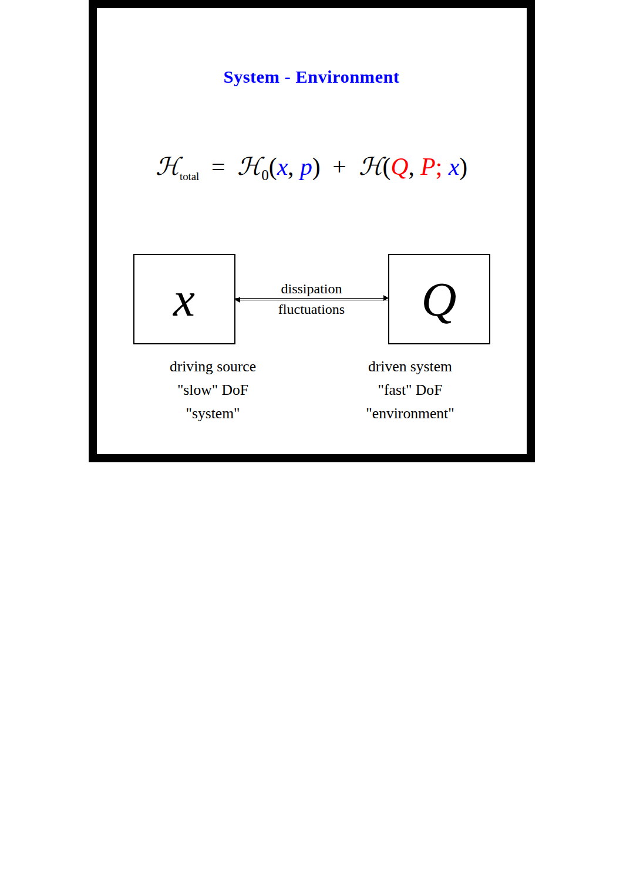System - Environment
ℋtotal = ℋ 0(x, p) + ℋ(Q, P; x)
| x | dissipation fluctuations | Q |
| driving source "slow" DoF "system" | driven system "fast" DoF "environment" |